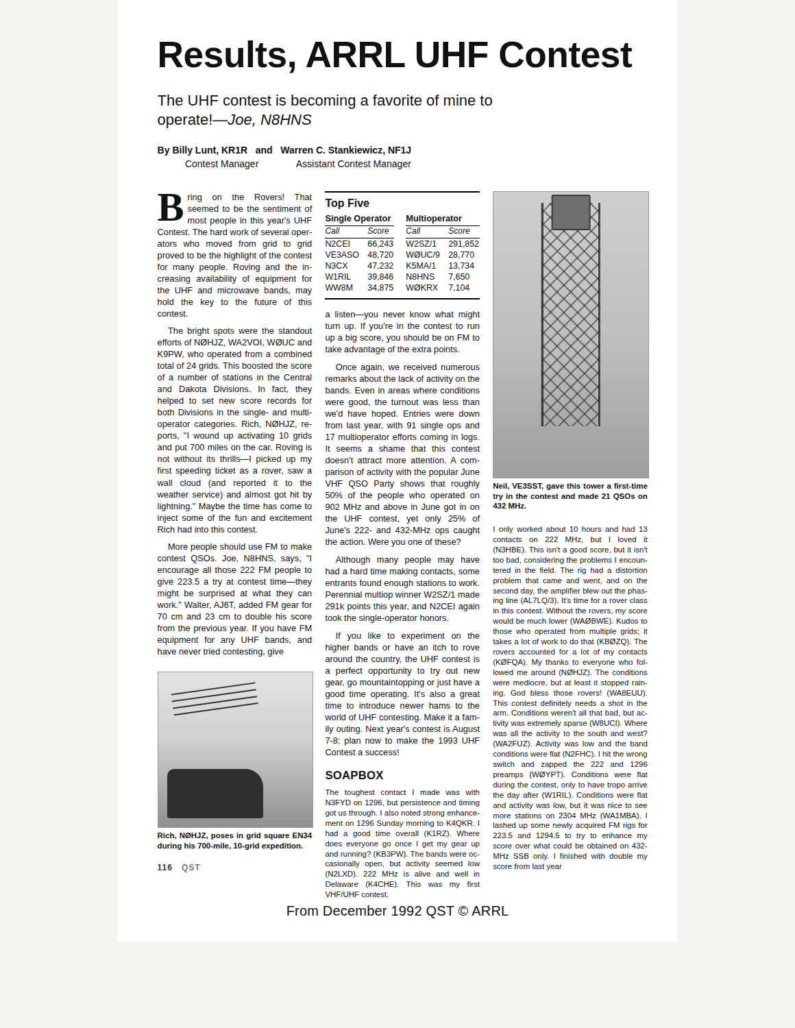Results, ARRL UHF Contest
The UHF contest is becoming a favorite of mine to operate!—Joe, N8HNS
By Billy Lunt, KR1R and Warren C. Stankiewicz, NF1J Contest Manager Assistant Contest Manager
Bring on the Rovers! That seemed to be the sentiment of most people in this year's UHF Contest. The hard work of several operators who moved from grid to grid proved to be the highlight of the contest for many people. Roving and the increasing availability of equipment for the UHF and microwave bands, may hold the key to the future of this contest.
The bright spots were the standout efforts of NØHJZ, WA2VOI, WØUC and K9PW, who operated from a combined total of 24 grids. This boosted the score of a number of stations in the Central and Dakota Divisions. In fact, they helped to set new score records for both Divisions in the single- and multioperator categories. Rich, NØHJZ, reports, "I wound up activating 10 grids and put 700 miles on the car. Roving is not without its thrills—I picked up my first speeding ticket as a rover, saw a wall cloud (and reported it to the weather service) and almost got hit by lightning." Maybe the time has come to inject some of the fun and excitement Rich had into this contest.
More people should use FM to make contest QSOs. Joe, N8HNS, says, "I encourage all those 222 FM people to give 223.5 a try at contest time—they might be surprised at what they can work." Walter, AJ6T, added FM gear for 70 cm and 23 cm to double his score from the previous year. If you have FM equipment for any UHF bands, and have never tried contesting, give
Rich, NØHJZ, poses in grid square EN34 during his 700-mile, 10-grid expedition.
116 QST
Top Five
| Single Operator | | Multioperator |
| Call | Score | | Call | Score |
| N2CEI | 66,243 | | W2SZ/1 | 291,852 |
| VE3ASO | 48,720 | | WØUC/9 | 28,770 |
| N3CX | 47,232 | | K5MA/1 | 13,734 |
| W1RIL | 39,846 | | N8HNS | 7,650 |
| WW8M | 34,875 | | WØKRX | 7,104 |
a listen—you never know what might turn up. If you're in the contest to run up a big score, you should be on FM to take advantage of the extra points.
Once again, we received numerous remarks about the lack of activity on the bands. Even in areas where conditions were good, the turnout was less than we'd have hoped. Entries were down from last year, with 91 single ops and 17 multioperator efforts coming in logs. It seems a shame that this contest doesn't attract more attention. A comparison of activity with the popular June VHF QSO Party shows that roughly 50% of the people who operated on 902 MHz and above in June got in on the UHF contest, yet only 25% of June's 222- and 432-MHz ops caught the action. Were you one of these?
Although many people may have had a hard time making contacts, some entrants found enough stations to work. Perennial multiop winner W2SZ/1 made 291k points this year, and N2CEI again took the single-operator honors.
If you like to experiment on the higher bands or have an itch to rove around the country, the UHF contest is a perfect opportunity to try out new gear, go mountaintopping or just have a good time operating. It's also a great time to introduce newer hams to the world of UHF contesting. Make it a family outing. Next year's contest is August 7-8; plan now to make the 1993 UHF Contest a success!
SOAPBOX
The toughest contact I made was with N3FYD on 1296, but persistence and timing got us through. I also noted strong enhancement on 1296 Sunday morning to K4QKR. I had a good time overall (K1RZ). Where does everyone go once I get my gear up and running? (KB3PW). The bands were occasionally open, but activity seemed low (N2LXD). 222 MHz is alive and well in Delaware (K4CHE). This was my first VHF/UHF contest.
Neil, VE3SST, gave this tower a first-time try in the contest and made 21 QSOs on 432 MHz.
I only worked about 10 hours and had 13 contacts on 222 MHz, but I loved it (N3HBE). This isn't a good score, but it isn't too bad, considering the problems I encountered in the field. The rig had a distortion problem that came and went, and on the second day, the amplifier blew out the phasing line (AL7LQ/3). It's time for a rover class in this contest. Without the rovers, my score would be much lower (WAØBWE). Kudos to those who operated from multiple grids; it takes a lot of work to do that (KBØZQ). The rovers accounted for a lot of my contacts (KØFQA). My thanks to everyone who followed me around (NØHJZ). The conditions were mediocre, but at least it stopped raining. God bless those rovers! (WA8EUU). This contest definitely needs a shot in the arm. Conditions weren't all that bad, but activity was extremely sparse (W8UCI). Where was all the activity to the south and west? (WA2FUZ). Activity was low and the band conditions were flat (N2FHC). I hit the wrong switch and zapped the 222 and 1296 preamps (WØYPT). Conditions were flat during the contest, only to have tropo arrive the day after (W1RIL). Conditions were flat and activity was low, but it was nice to see more stations on 2304 MHz (WA1MBA). I lashed up some newly acquired FM rigs for 223.5 and 1294.5 to try to enhance my score over what could be obtained on 432-MHz SSB only. I finished with double my score from last year
From December 1992 QST © ARRL